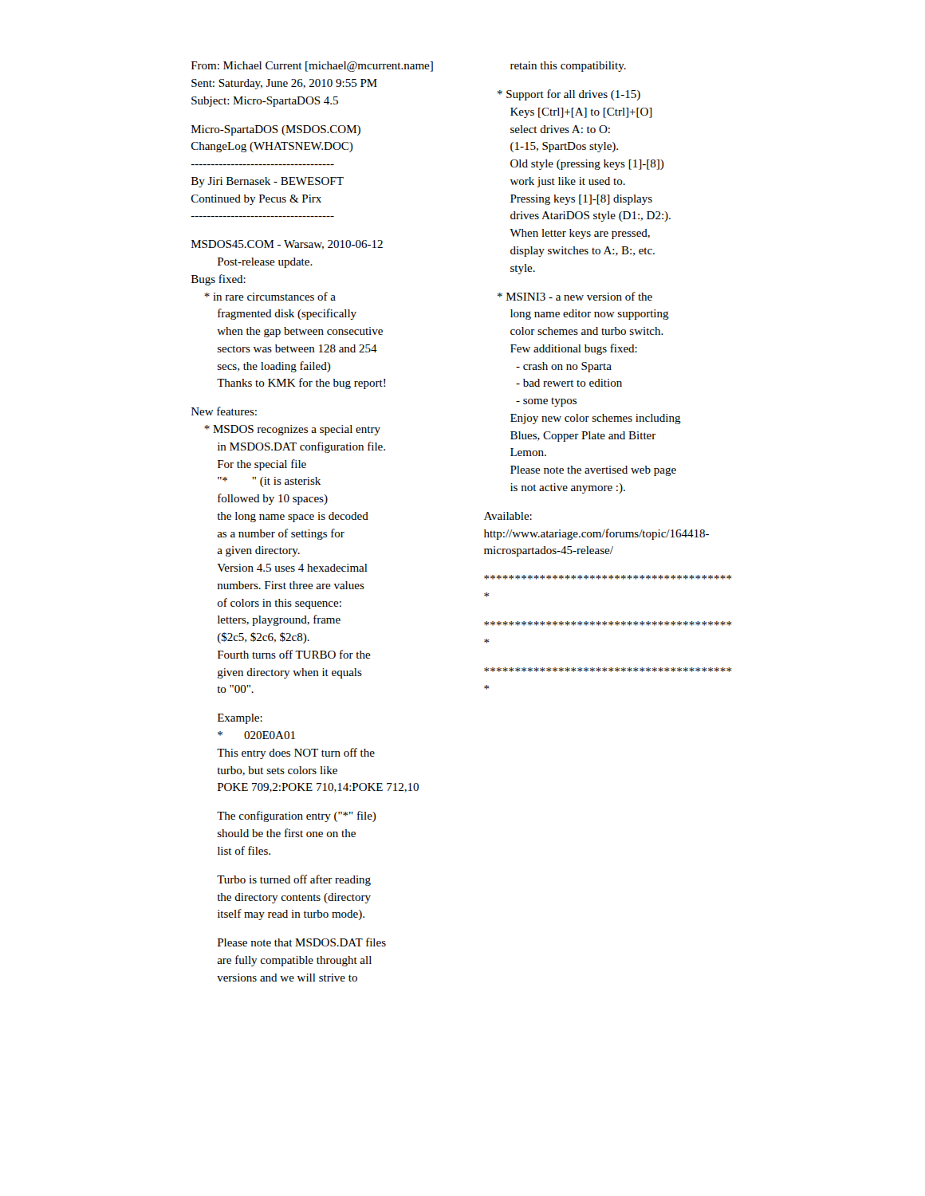From: Michael Current [michael@mcurrent.name]
Sent: Saturday, June 26, 2010 9:55 PM
Subject: Micro-SpartaDOS 4.5
Micro-SpartaDOS (MSDOS.COM)
ChangeLog (WHATSNEW.DOC)
------------------------------------
By Jiri Bernasek - BEWESOFT
Continued by Pecus & Pirx
------------------------------------
MSDOS45.COM - Warsaw, 2010-06-12
Post-release update.
Bugs fixed:
* in rare circumstances of a
fragmented disk (specifically
when the gap between consecutive
sectors was between 128 and 254
secs, the loading failed)
Thanks to KMK for the bug report!
New features:
* MSDOS recognizes a special entry
in MSDOS.DAT configuration file.
For the special file
"* " (it is asterisk
followed by 10 spaces)
the long name space is decoded
as a number of settings for
a given directory.
Version 4.5 uses 4 hexadecimal
numbers. First three are values
of colors in this sequence:
letters, playground, frame
($2c5, $2c6, $2c8).
Fourth turns off TURBO for the
given directory when it equals
to "00".
Example:
* 020E0A01
This entry does NOT turn off the
turbo, but sets colors like
POKE 709,2:POKE 710,14:POKE 712,10
The configuration entry ("*" file)
should be the first one on the
list of files.
Turbo is turned off after reading
the directory contents (directory
itself may read in turbo mode).
Please note that MSDOS.DAT files
are fully compatible throught all
versions and we will strive to
retain this compatibility.
* Support for all drives (1-15)
Keys [Ctrl]+[A] to [Ctrl]+[O]
select drives A: to O:
(1-15, SpartDos style).
Old style (pressing keys [1]-[8])
work just like it used to.
Pressing keys [1]-[8] displays
drives AtariDOS style (D1:, D2:).
When letter keys are pressed,
display switches to A:, B:, etc.
style.
* MSINI3 - a new version of the
long name editor now supporting
color schemes and turbo switch.
Few additional bugs fixed:
- crash on no Sparta
- bad rewert to edition
- some typos
Enjoy new color schemes including
Blues, Copper Plate and Bitter
Lemon.
Please note the avertised web page
is not active anymore :).
Available:
http://www.atariage.com/forums/topic/164418-
microspartados-45-release/
*****************************************
*****************************************
*****************************************